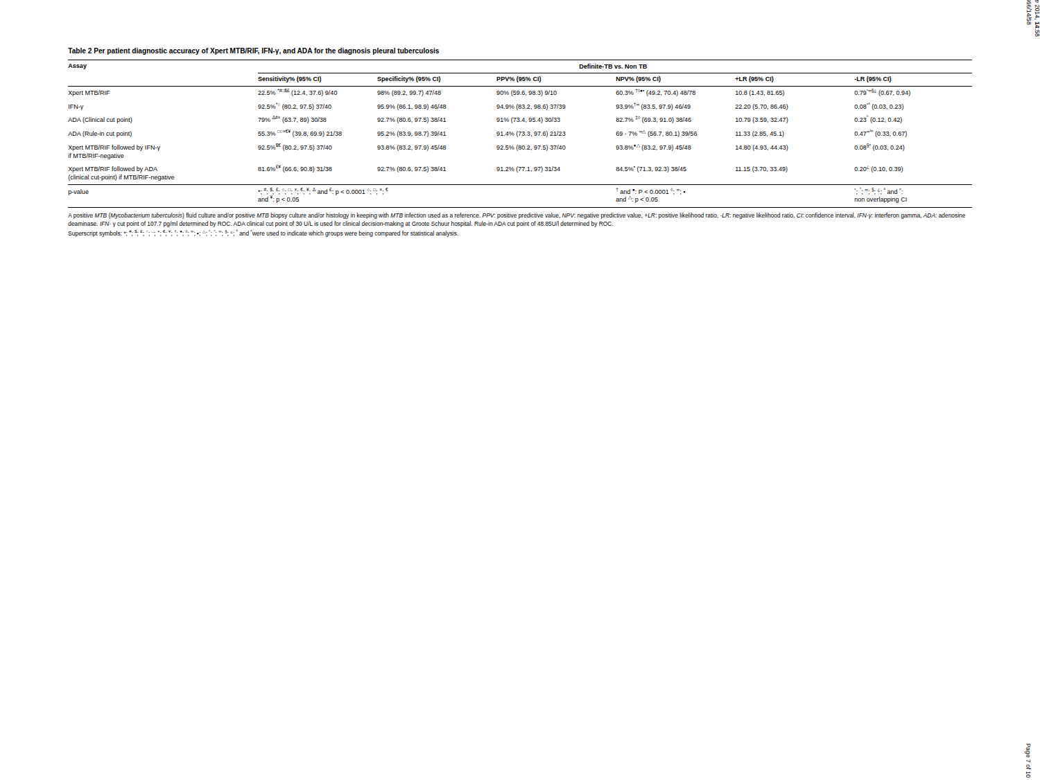Meldau et al. BMC Pulmonary Medicine 2014, 14:58
http://www.biomedcentral.com/1471-2466/14/58
Page 7 of 10
Table 2 Per patient diagnostic accuracy of Xpert MTB/RIF, IFN-γ, and ADA for the diagnosis pleural tuberculosis
| Assay | Definite-TB vs. Non TB |
| --- | --- |
| | Sensitivity% (95% CI) | Specificity% (95% CI) | PPV% (95% CI) | NPV% (95% CI) | +LR (95% CI) | -LR (95% CI) |
| Xpert MTB/RIF | 22.5% *#□$£ (12.4, 37.6) 9/40 | 98% (89.2, 99.7) 47/48 | 90% (59.6, 98.3) 9/10 | 60.3% †◊●▪ (49.2, 70.4) 48/78 | 10.8 (1.43, 81.65) | 0.79 ᶜ∞§¿ (0.67, 0.94) |
| IFN-γ | 92.5% *○ (80.2, 97.5) 37/40 | 95.9% (86.1, 98.9) 46/48 | 94.9% (83.2, 98.6) 37/39 | 93.9% †∞ (83.5, 97.9) 46/49 | 22.20 (5.70, 86.46) | 0.08 ᶜᵟ (0.03, 0.23) |
| ADA (Clinical cut point) | 79% Δ#× (63.7, 89) 30/38 | 92.7% (80.6, 97.5) 38/41 | 91% (73.4, 95.4) 30/33 | 82.7% ‡◊ (69.3, 91.0) 38/46 | 10.79 (3.59, 32.47) | 0.23 ° (0.12, 0.42) |
| ADA (Rule-in cut point) | 55.3% □○×€¥ (39.8, 69.9) 21/38 | 95.2% (83.9, 98.7) 39/41 | 91.4% (73.3, 97.6) 21/23 | 69 · 7% ∞△ (56.7, 80.1) 39/56 | 11.33 (2.85, 45.1) | 0.47 ∞ᵟᵖ (0.33, 0.67) |
| Xpert MTB/RIF followed by IFN-γ if MTB/RIF-negative | 92.5% $€ (80.2, 97.5) 37/40 | 93.8% (83.2, 97.9) 45/48 | 92.5% (80.2, 97.5) 37/40 | 93.8% ●△ (83.2, 97.9) 45/48 | 14.80 (4.93, 44.43) | 0.08 §ᵖ (0.03, 0.24) |
| Xpert MTB/RIF followed by ADA (clinical cut-point) if MTB/RIF-negative | 81.6% £¥ (66.6, 90.8) 31/38 | 92.7% (80.6, 97.5) 38/41 | 91.2% (77.1, 97) 31/34 | 84.5% ▪ (71.3, 92.3) 38/45 | 11.15 (3.70, 33.49) | 0.20 ¿ (0.10, 0.39) |
| p-value | *; # ; $ ; £ ; ○ ; □ ; × ; € ; ¥ ; Δ and £ : p < 0.0001 ○ ; □ ; × ; € and ¥ : p < 0.05 | † and ● : P < 0.0001 ◊ ; ∞ ; ▪ and △ : p < 0.05 | | ᶜ ; ° ; ∞ ; § ; ¿ ; ᵟ and ᵖ : non overlapping CI |
A positive MTB (Mycobacterium tuberculosis) fluid culture and/or positive MTB biopsy culture and/or histology in keeping with MTB infection used as a reference. PPV: positive predictive value, NPV: negative predictive value, +LR: positive likelihood ratio, -LR: negative likelihood ratio, CI: confidence interval, IFN-γ: interferon gamma, ADA: adenosine deaminase. IFN- γ cut point of 107.7 pg/ml determined by ROC. ADA clinical cut point of 30 U/L is used for clinical decision-making at Groote Schuur hospital. Rule-in ADA cut point of 48.85U/l determined by ROC.
Superscript symbols: *; #; $; £; ○; □; ×; €; ¥; †; ●; ◊; ∞; ▪; △; ᶜ; °; ∞; §; ¿; ᵟ and ᵖwere used to indicate which groups were being compared for statistical analysis.